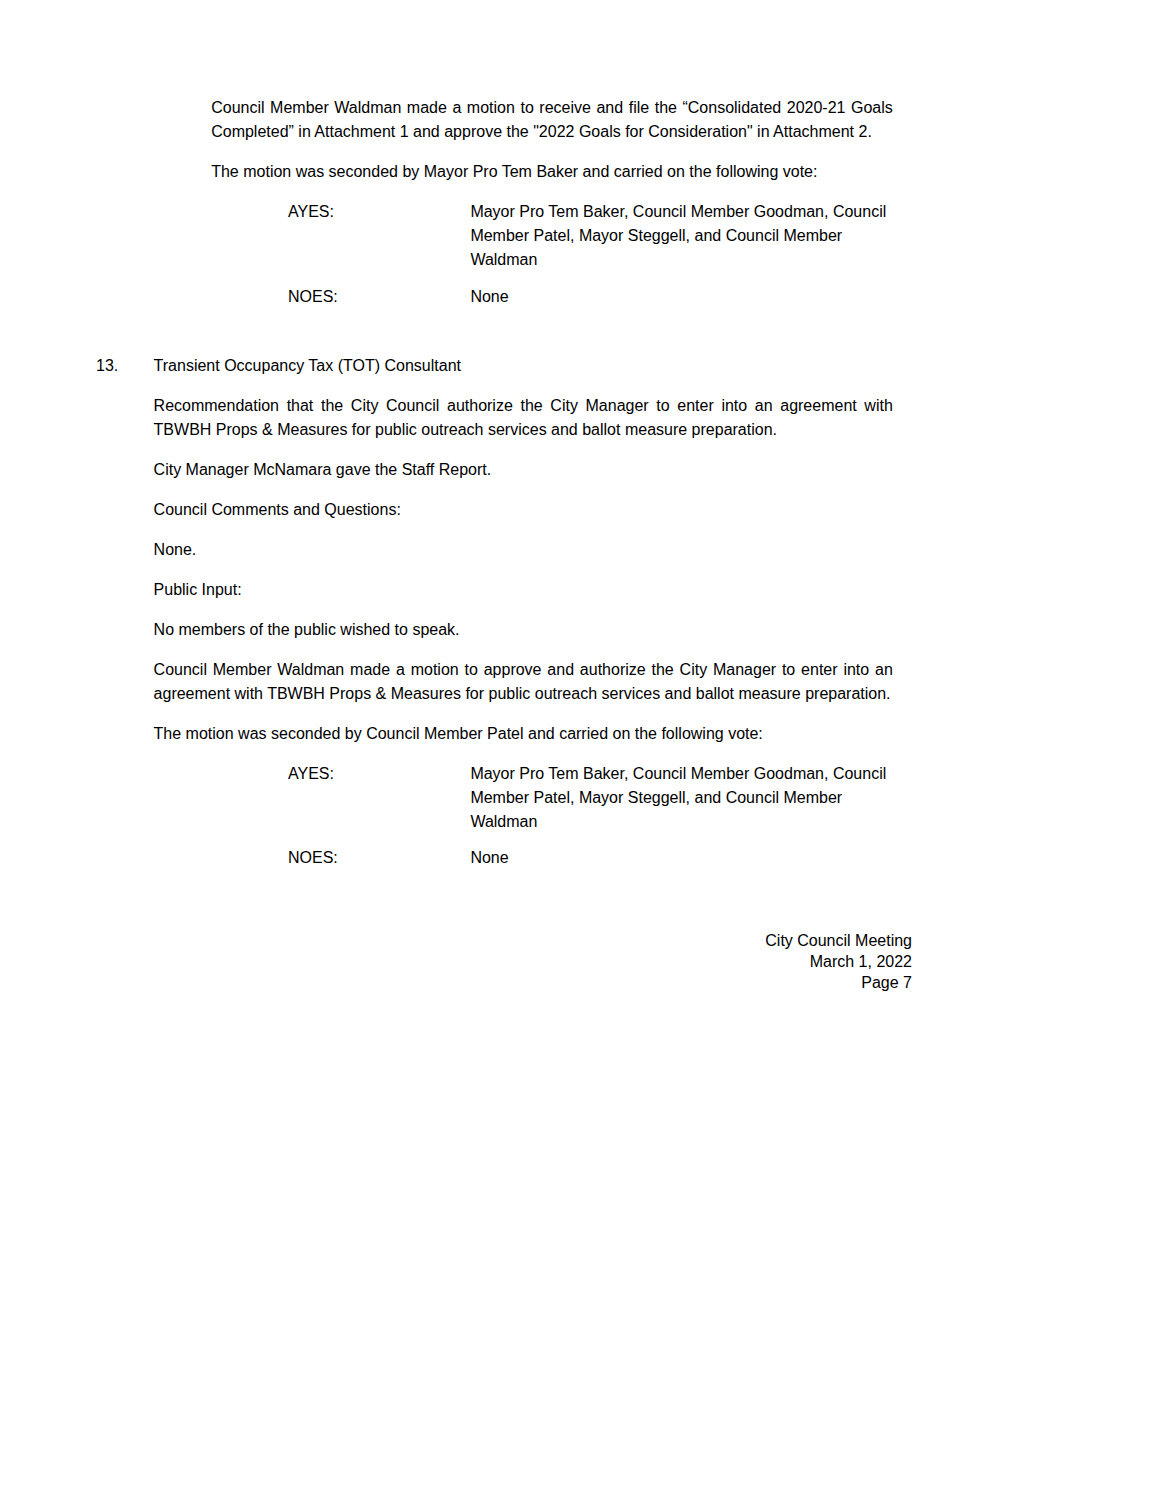Council Member Waldman made a motion to receive and file the “Consolidated 2020-21 Goals Completed” in Attachment 1 and approve the "2022 Goals for Consideration" in Attachment 2.
The motion was seconded by Mayor Pro Tem Baker and carried on the following vote:
| AYES: | Mayor Pro Tem Baker, Council Member Goodman, Council Member Patel, Mayor Steggell, and Council Member Waldman |
| NOES: | None |
13. Transient Occupancy Tax (TOT) Consultant
Recommendation that the City Council authorize the City Manager to enter into an agreement with TBWBH Props & Measures for public outreach services and ballot measure preparation.
City Manager McNamara gave the Staff Report.
Council Comments and Questions:
None.
Public Input:
No members of the public wished to speak.
Council Member Waldman made a motion to approve and authorize the City Manager to enter into an agreement with TBWBH Props & Measures for public outreach services and ballot measure preparation.
The motion was seconded by Council Member Patel and carried on the following vote:
| AYES: | Mayor Pro Tem Baker, Council Member Goodman, Council Member Patel, Mayor Steggell, and Council Member Waldman |
| NOES: | None |
City Council Meeting
March 1, 2022
Page 7